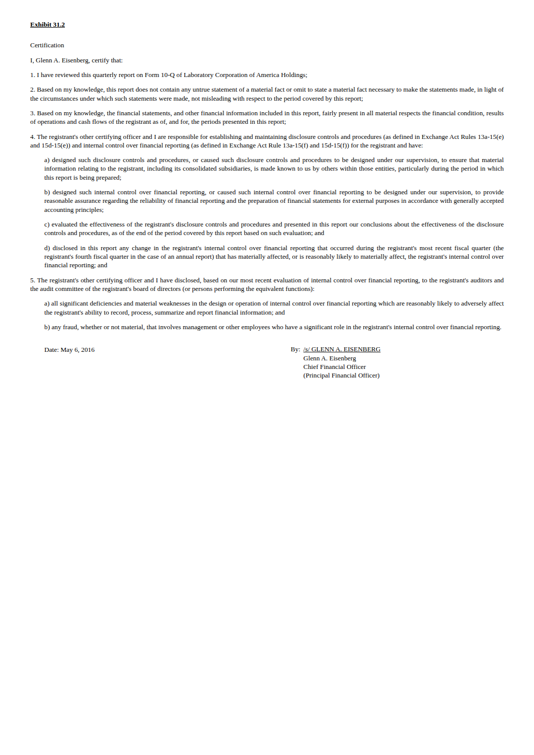Exhibit 31.2
Certification
I, Glenn A. Eisenberg, certify that:
1. I have reviewed this quarterly report on Form 10-Q of Laboratory Corporation of America Holdings;
2. Based on my knowledge, this report does not contain any untrue statement of a material fact or omit to state a material fact necessary to make the statements made, in light of the circumstances under which such statements were made, not misleading with respect to the period covered by this report;
3. Based on my knowledge, the financial statements, and other financial information included in this report, fairly present in all material respects the financial condition, results of operations and cash flows of the registrant as of, and for, the periods presented in this report;
4. The registrant's other certifying officer and I are responsible for establishing and maintaining disclosure controls and procedures (as defined in Exchange Act Rules 13a-15(e) and 15d-15(e)) and internal control over financial reporting (as defined in Exchange Act Rule 13a-15(f) and 15d-15(f)) for the registrant and have:
a) designed such disclosure controls and procedures, or caused such disclosure controls and procedures to be designed under our supervision, to ensure that material information relating to the registrant, including its consolidated subsidiaries, is made known to us by others within those entities, particularly during the period in which this report is being prepared;
b) designed such internal control over financial reporting, or caused such internal control over financial reporting to be designed under our supervision, to provide reasonable assurance regarding the reliability of financial reporting and the preparation of financial statements for external purposes in accordance with generally accepted accounting principles;
c) evaluated the effectiveness of the registrant's disclosure controls and procedures and presented in this report our conclusions about the effectiveness of the disclosure controls and procedures, as of the end of the period covered by this report based on such evaluation; and
d) disclosed in this report any change in the registrant's internal control over financial reporting that occurred during the registrant's most recent fiscal quarter (the registrant's fourth fiscal quarter in the case of an annual report) that has materially affected, or is reasonably likely to materially affect, the registrant's internal control over financial reporting; and
5. The registrant's other certifying officer and I have disclosed, based on our most recent evaluation of internal control over financial reporting, to the registrant's auditors and the audit committee of the registrant's board of directors (or persons performing the equivalent functions):
a) all significant deficiencies and material weaknesses in the design or operation of internal control over financial reporting which are reasonably likely to adversely affect the registrant's ability to record, process, summarize and report financial information; and
b) any fraud, whether or not material, that involves management or other employees who have a significant role in the registrant's internal control over financial reporting.
Date: May 6, 2016
| By: | /s/ GLENN A. EISENBERG |
| | Glenn A. Eisenberg |
| | Chief Financial Officer |
| | (Principal Financial Officer) |